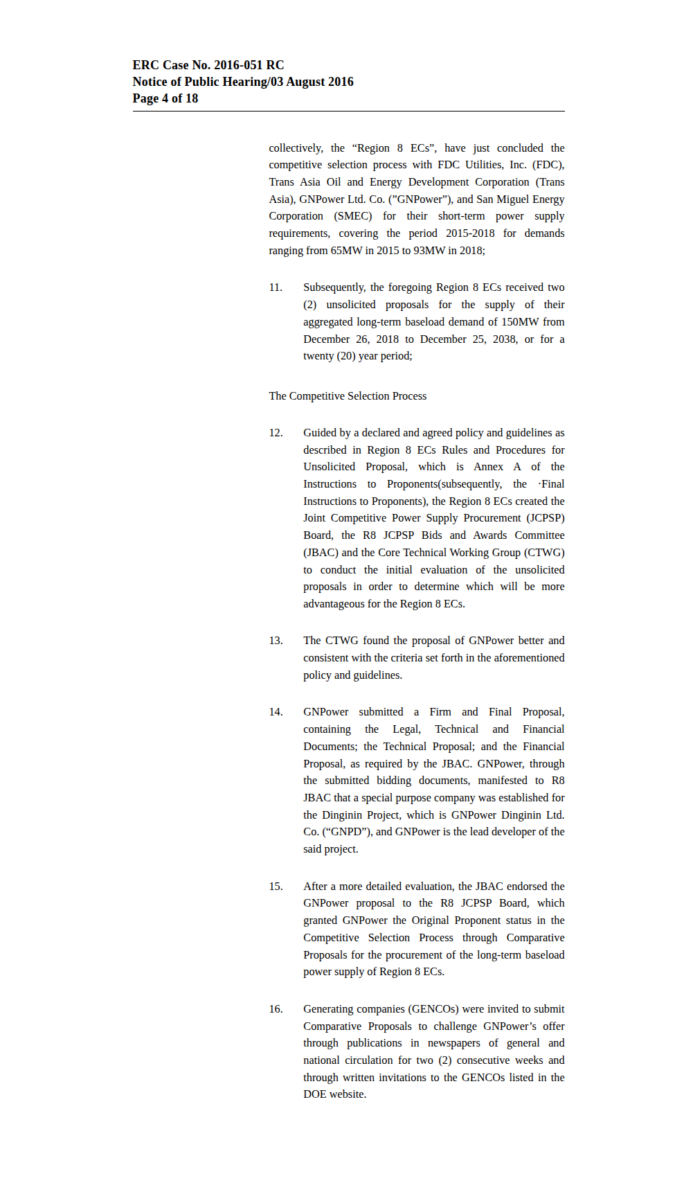ERC Case No. 2016-051 RC Notice of Public Hearing/03 August 2016 Page 4 of 18
collectively, the “Region 8 ECs”, have just concluded the competitive selection process with FDC Utilities, Inc. (FDC), Trans Asia Oil and Energy Development Corporation (Trans Asia), GNPower Ltd. Co. (”GNPower”), and San Miguel Energy Corporation (SMEC) for their short-term power supply requirements, covering the period 2015-2018 for demands ranging from 65MW in 2015 to 93MW in 2018;
11. Subsequently, the foregoing Region 8 ECs received two (2) unsolicited proposals for the supply of their aggregated long-term baseload demand of 150MW from December 26, 2018 to December 25, 2038, or for a twenty (20) year period;
The Competitive Selection Process
12. Guided by a declared and agreed policy and guidelines as described in Region 8 ECs Rules and Procedures for Unsolicited Proposal, which is Annex A of the Instructions to Proponents(subsequently, the ·Final Instructions to Proponents), the Region 8 ECs created the Joint Competitive Power Supply Procurement (JCPSP) Board, the R8 JCPSP Bids and Awards Committee (JBAC) and the Core Technical Working Group (CTWG) to conduct the initial evaluation of the unsolicited proposals in order to determine which will be more advantageous for the Region 8 ECs.
13. The CTWG found the proposal of GNPower better and consistent with the criteria set forth in the aforementioned policy and guidelines.
14. GNPower submitted a Firm and Final Proposal, containing the Legal, Technical and Financial Documents; the Technical Proposal; and the Financial Proposal, as required by the JBAC. GNPower, through the submitted bidding documents, manifested to R8 JBAC that a special purpose company was established for the Dinginin Project, which is GNPower Dinginin Ltd. Co. (“GNPD”), and GNPower is the lead developer of the said project.
15. After a more detailed evaluation, the JBAC endorsed the GNPower proposal to the R8 JCPSP Board, which granted GNPower the Original Proponent status in the Competitive Selection Process through Comparative Proposals for the procurement of the long-term baseload power supply of Region 8 ECs.
16. Generating companies (GENCOs) were invited to submit Comparative Proposals to challenge GNPower’s offer through publications in newspapers of general and national circulation for two (2) consecutive weeks and through written invitations to the GENCOs listed in the DOE website.